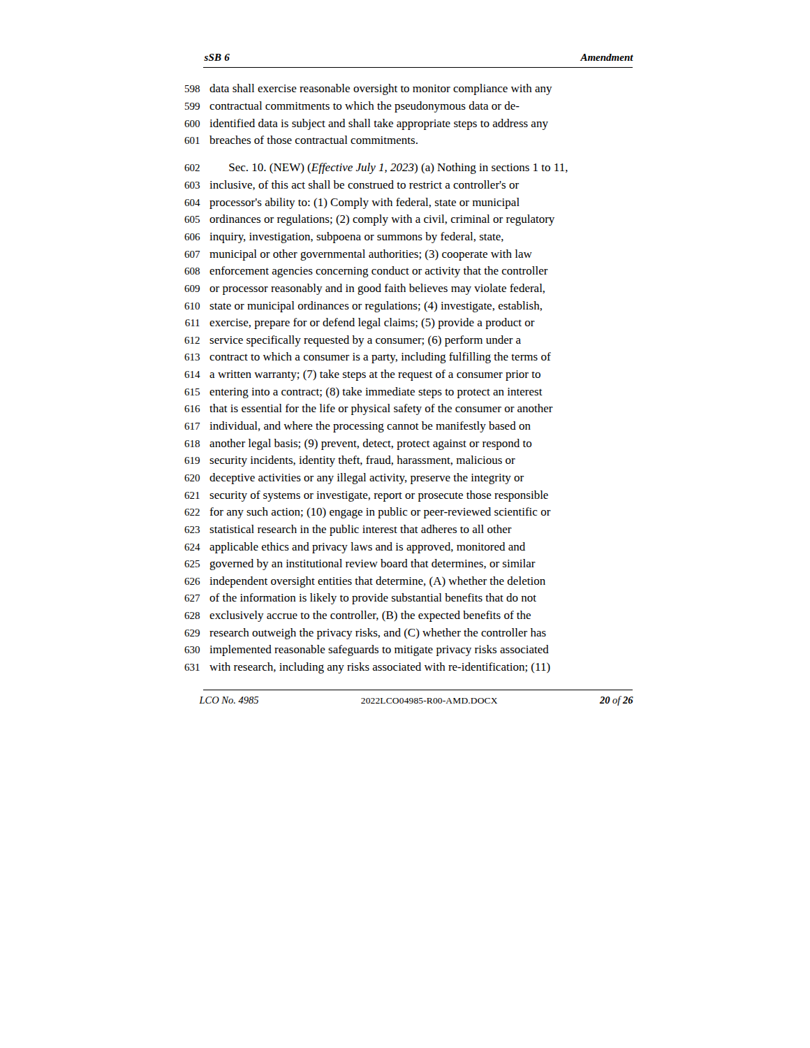sSB 6 Amendment
598 data shall exercise reasonable oversight to monitor compliance with any
599 contractual commitments to which the pseudonymous data or de-
600 identified data is subject and shall take appropriate steps to address any
601 breaches of those contractual commitments.
602 Sec. 10. (NEW) (Effective July 1, 2023) (a) Nothing in sections 1 to 11,
603 inclusive, of this act shall be construed to restrict a controller's or
604 processor's ability to: (1) Comply with federal, state or municipal
605 ordinances or regulations; (2) comply with a civil, criminal or regulatory
606 inquiry, investigation, subpoena or summons by federal, state,
607 municipal or other governmental authorities; (3) cooperate with law
608 enforcement agencies concerning conduct or activity that the controller
609 or processor reasonably and in good faith believes may violate federal,
610 state or municipal ordinances or regulations; (4) investigate, establish,
611 exercise, prepare for or defend legal claims; (5) provide a product or
612 service specifically requested by a consumer; (6) perform under a
613 contract to which a consumer is a party, including fulfilling the terms of
614 a written warranty; (7) take steps at the request of a consumer prior to
615 entering into a contract; (8) take immediate steps to protect an interest
616 that is essential for the life or physical safety of the consumer or another
617 individual, and where the processing cannot be manifestly based on
618 another legal basis; (9) prevent, detect, protect against or respond to
619 security incidents, identity theft, fraud, harassment, malicious or
620 deceptive activities or any illegal activity, preserve the integrity or
621 security of systems or investigate, report or prosecute those responsible
622 for any such action; (10) engage in public or peer-reviewed scientific or
623 statistical research in the public interest that adheres to all other
624 applicable ethics and privacy laws and is approved, monitored and
625 governed by an institutional review board that determines, or similar
626 independent oversight entities that determine, (A) whether the deletion
627 of the information is likely to provide substantial benefits that do not
628 exclusively accrue to the controller, (B) the expected benefits of the
629 research outweigh the privacy risks, and (C) whether the controller has
630 implemented reasonable safeguards to mitigate privacy risks associated
631 with research, including any risks associated with re-identification; (11)
LCO No. 4985 2022LCO04985-R00-AMD.DOCX 20 of 26